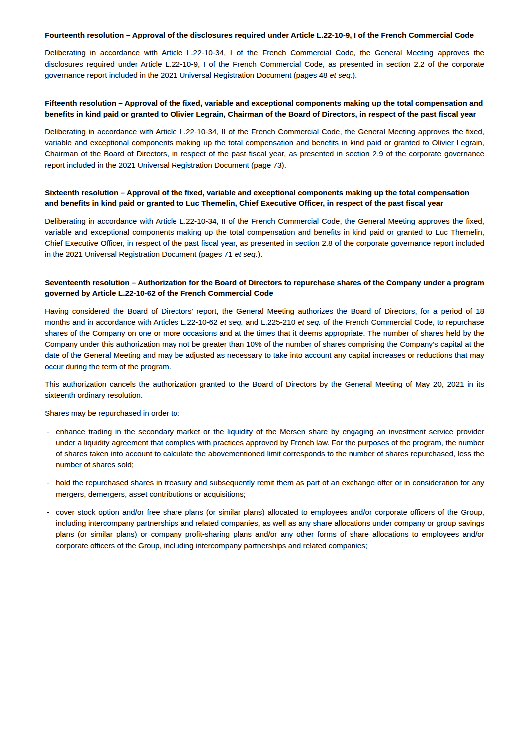Fourteenth resolution – Approval of the disclosures required under Article L.22-10-9, I of the French Commercial Code
Deliberating in accordance with Article L.22-10-34, I of the French Commercial Code, the General Meeting approves the disclosures required under Article L.22-10-9, I of the French Commercial Code, as presented in section 2.2 of the corporate governance report included in the 2021 Universal Registration Document (pages 48 et seq.).
Fifteenth resolution – Approval of the fixed, variable and exceptional components making up the total compensation and benefits in kind paid or granted to Olivier Legrain, Chairman of the Board of Directors, in respect of the past fiscal year
Deliberating in accordance with Article L.22-10-34, II of the French Commercial Code, the General Meeting approves the fixed, variable and exceptional components making up the total compensation and benefits in kind paid or granted to Olivier Legrain, Chairman of the Board of Directors, in respect of the past fiscal year, as presented in section 2.9 of the corporate governance report included in the 2021 Universal Registration Document (page 73).
Sixteenth resolution – Approval of the fixed, variable and exceptional components making up the total compensation and benefits in kind paid or granted to Luc Themelin, Chief Executive Officer, in respect of the past fiscal year
Deliberating in accordance with Article L.22-10-34, II of the French Commercial Code, the General Meeting approves the fixed, variable and exceptional components making up the total compensation and benefits in kind paid or granted to Luc Themelin, Chief Executive Officer, in respect of the past fiscal year, as presented in section 2.8 of the corporate governance report included in the 2021 Universal Registration Document (pages 71 et seq.).
Seventeenth resolution – Authorization for the Board of Directors to repurchase shares of the Company under a program governed by Article L.22-10-62 of the French Commercial Code
Having considered the Board of Directors’ report, the General Meeting authorizes the Board of Directors, for a period of 18 months and in accordance with Articles L.22-10-62 et seq. and L.225-210 et seq. of the French Commercial Code, to repurchase shares of the Company on one or more occasions and at the times that it deems appropriate. The number of shares held by the Company under this authorization may not be greater than 10% of the number of shares comprising the Company’s capital at the date of the General Meeting and may be adjusted as necessary to take into account any capital increases or reductions that may occur during the term of the program.
This authorization cancels the authorization granted to the Board of Directors by the General Meeting of May 20, 2021 in its sixteenth ordinary resolution.
Shares may be repurchased in order to:
enhance trading in the secondary market or the liquidity of the Mersen share by engaging an investment service provider under a liquidity agreement that complies with practices approved by French law. For the purposes of the program, the number of shares taken into account to calculate the abovementioned limit corresponds to the number of shares repurchased, less the number of shares sold;
hold the repurchased shares in treasury and subsequently remit them as part of an exchange offer or in consideration for any mergers, demergers, asset contributions or acquisitions;
cover stock option and/or free share plans (or similar plans) allocated to employees and/or corporate officers of the Group, including intercompany partnerships and related companies, as well as any share allocations under company or group savings plans (or similar plans) or company profit-sharing plans and/or any other forms of share allocations to employees and/or corporate officers of the Group, including intercompany partnerships and related companies;